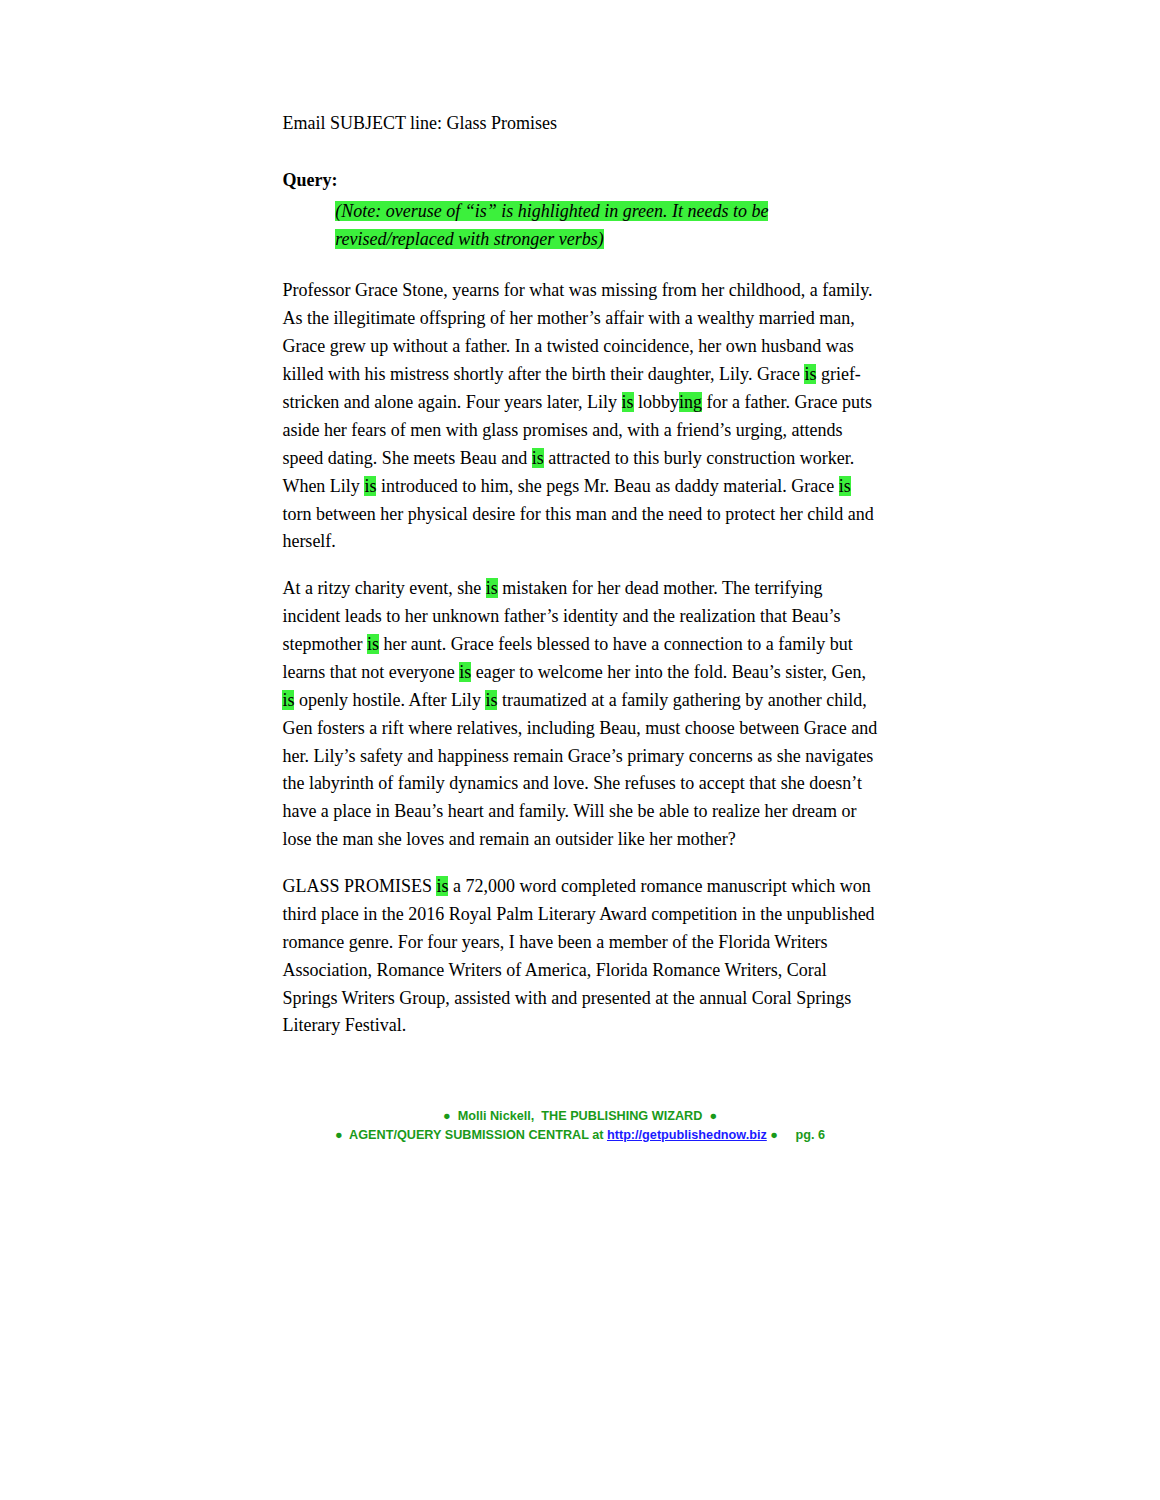Email SUBJECT line: Glass Promises
Query:
(Note: overuse of “is” is highlighted in green. It needs to be revised/replaced with stronger verbs)
Professor Grace Stone, yearns for what was missing from her childhood, a family. As the illegitimate offspring of her mother’s affair with a wealthy married man, Grace grew up without a father. In a twisted coincidence, her own husband was killed with his mistress shortly after the birth their daughter, Lily. Grace is grief-stricken and alone again. Four years later, Lily is lobbying for a father. Grace puts aside her fears of men with glass promises and, with a friend’s urging, attends speed dating. She meets Beau and is attracted to this burly construction worker. When Lily is introduced to him, she pegs Mr. Beau as daddy material. Grace is torn between her physical desire for this man and the need to protect her child and herself.
At a ritzy charity event, she is mistaken for her dead mother. The terrifying incident leads to her unknown father’s identity and the realization that Beau’s stepmother is her aunt. Grace feels blessed to have a connection to a family but learns that not everyone is eager to welcome her into the fold. Beau’s sister, Gen, is openly hostile. After Lily is traumatized at a family gathering by another child, Gen fosters a rift where relatives, including Beau, must choose between Grace and her. Lily’s safety and happiness remain Grace’s primary concerns as she navigates the labyrinth of family dynamics and love. She refuses to accept that she doesn’t have a place in Beau’s heart and family. Will she be able to realize her dream or lose the man she loves and remain an outsider like her mother?
GLASS PROMISES is a 72,000 word completed romance manuscript which won third place in the 2016 Royal Palm Literary Award competition in the unpublished romance genre. For four years, I have been a member of the Florida Writers Association, Romance Writers of America, Florida Romance Writers, Coral Springs Writers Group, assisted with and presented at the annual Coral Springs Literary Festival.
● Molli Nickell, THE PUBLISHING WIZARD ●
● AGENT/QUERY SUBMISSION CENTRAL at http://getpublishednow.biz ● pg. 6